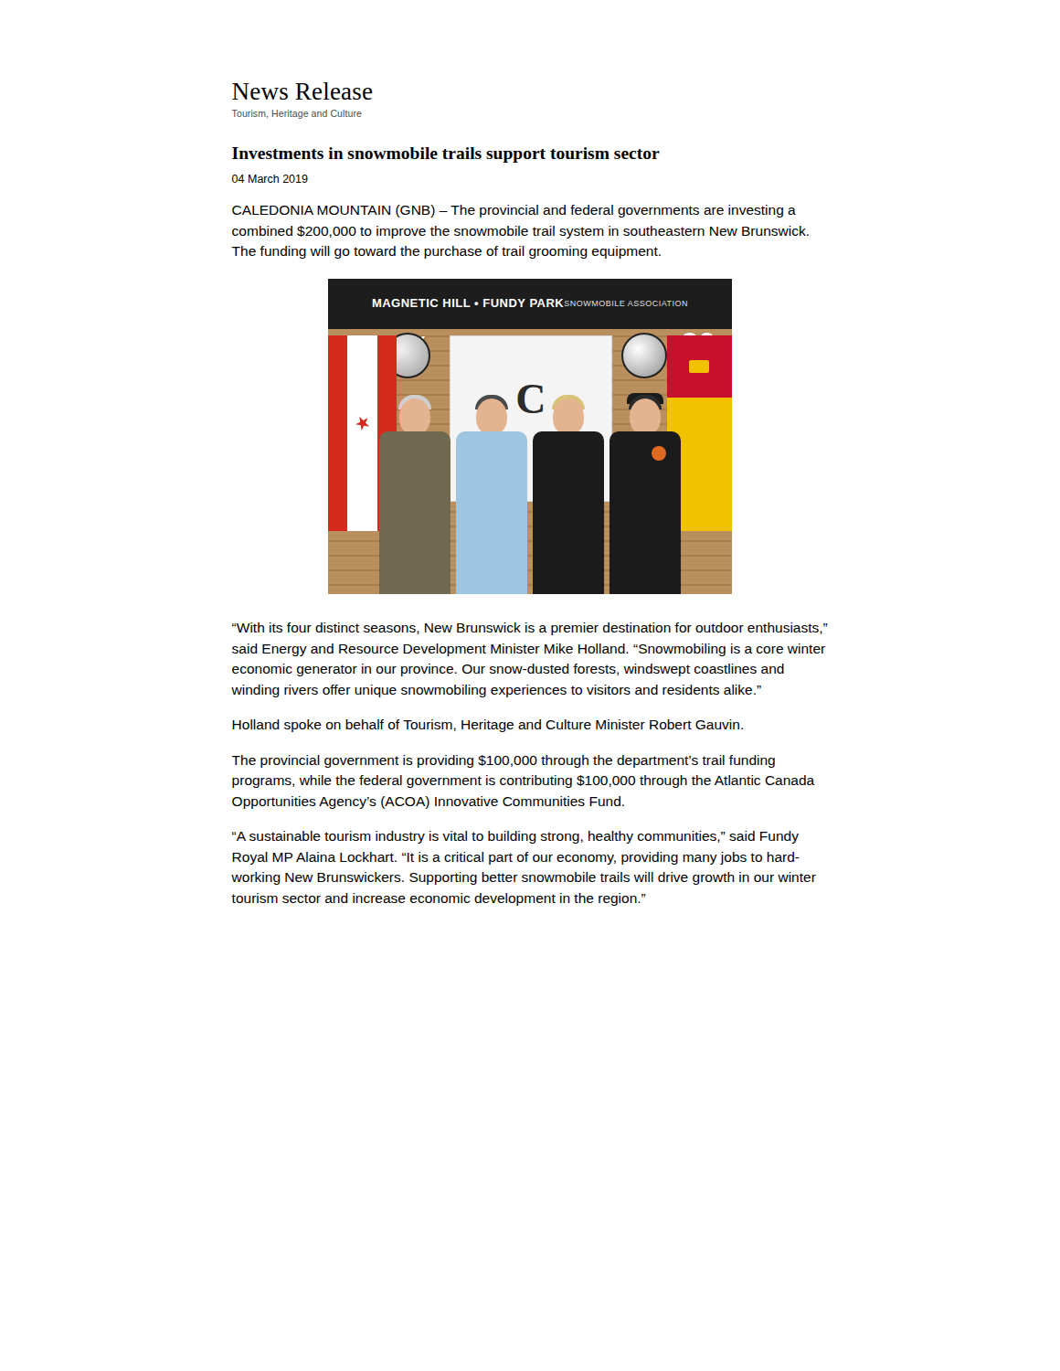News Release
Tourism, Heritage and Culture
Investments in snowmobile trails support tourism sector
04 March 2019
CALEDONIA MOUNTAIN (GNB) – The provincial and federal governments are investing a combined $200,000 to improve the snowmobile trail system in southeastern New Brunswick. The funding will go toward the purchase of trail grooming equipment.
MAGNETIC HILL • FUNDY PARK SNOWMOBILE ASSOCIATION
THANK Y
20CLUB
C
“With its four distinct seasons, New Brunswick is a premier destination for outdoor enthusiasts,” said Energy and Resource Development Minister Mike Holland. “Snowmobiling is a core winter economic generator in our province. Our snow-dusted forests, windswept coastlines and winding rivers offer unique snowmobiling experiences to visitors and residents alike.”
Holland spoke on behalf of Tourism, Heritage and Culture Minister Robert Gauvin.
The provincial government is providing $100,000 through the department’s trail funding programs, while the federal government is contributing $100,000 through the Atlantic Canada Opportunities Agency’s (ACOA) Innovative Communities Fund.
“A sustainable tourism industry is vital to building strong, healthy communities,” said Fundy Royal MP Alaina Lockhart. “It is a critical part of our economy, providing many jobs to hard-working New Brunswickers. Supporting better snowmobile trails will drive growth in our winter tourism sector and increase economic development in the region.”